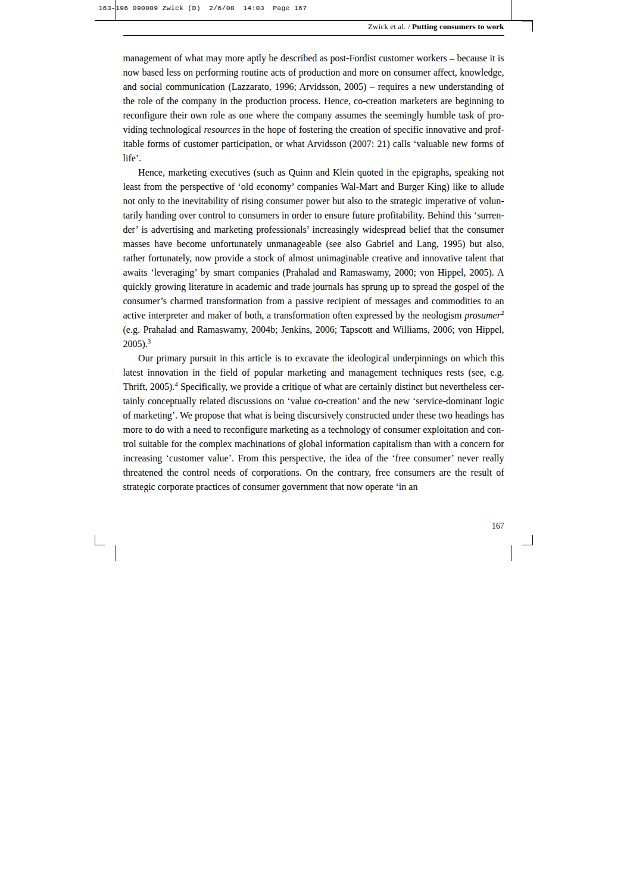163-196 090089 Zwick (D) 2/6/08 14:03 Page 167
Zwick et al. / Putting consumers to work
management of what may more aptly be described as post-Fordist customer workers – because it is now based less on performing routine acts of production and more on consumer affect, knowledge, and social communication (Lazzarato, 1996; Arvidsson, 2005) – requires a new understanding of the role of the company in the production process. Hence, co-creation marketers are beginning to reconfigure their own role as one where the company assumes the seemingly humble task of providing technological resources in the hope of fostering the creation of specific innovative and profitable forms of customer participation, or what Arvidsson (2007: 21) calls ‘valuable new forms of life’.
Hence, marketing executives (such as Quinn and Klein quoted in the epigraphs, speaking not least from the perspective of ‘old economy’ companies Wal-Mart and Burger King) like to allude not only to the inevitability of rising consumer power but also to the strategic imperative of voluntarily handing over control to consumers in order to ensure future profitability. Behind this ‘surrender’ is advertising and marketing professionals’ increasingly widespread belief that the consumer masses have become unfortunately unmanageable (see also Gabriel and Lang, 1995) but also, rather fortunately, now provide a stock of almost unimaginable creative and innovative talent that awaits ‘leveraging’ by smart companies (Prahalad and Ramaswamy, 2000; von Hippel, 2005). A quickly growing literature in academic and trade journals has sprung up to spread the gospel of the consumer’s charmed transformation from a passive recipient of messages and commodities to an active interpreter and maker of both, a transformation often expressed by the neologism prosumer2 (e.g. Prahalad and Ramaswamy, 2004b; Jenkins, 2006; Tapscott and Williams, 2006; von Hippel, 2005).3
Our primary pursuit in this article is to excavate the ideological underpinnings on which this latest innovation in the field of popular marketing and management techniques rests (see, e.g. Thrift, 2005).4 Specifically, we provide a critique of what are certainly distinct but nevertheless certainly conceptually related discussions on ‘value co-creation’ and the new ‘service-dominant logic of marketing’. We propose that what is being discursively constructed under these two headings has more to do with a need to reconfigure marketing as a technology of consumer exploitation and control suitable for the complex machinations of global information capitalism than with a concern for increasing ‘customer value’. From this perspective, the idea of the ‘free consumer’ never really threatened the control needs of corporations. On the contrary, free consumers are the result of strategic corporate practices of consumer government that now operate ‘in an
167